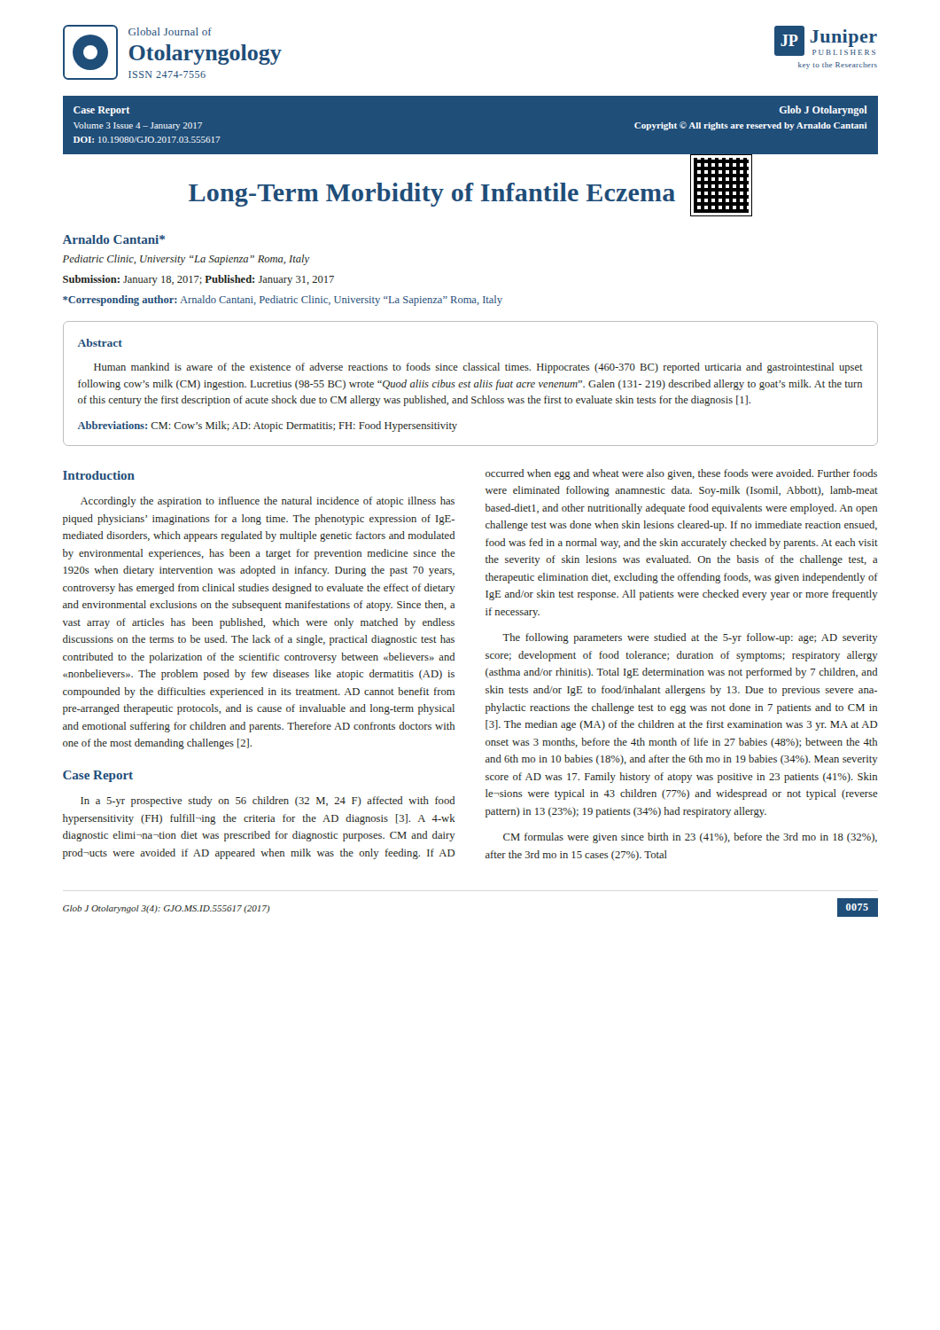Global Journal of
Otolaryngology
ISSN 2474-7556
JP JuniperPUBLISHERS
key to the Researchers
Case Report
Volume 3 Issue 4 – January 2017
DOI: 10.19080/GJO.2017.03.555617
Glob J Otolaryngol
Copyright © All rights are reserved by Arnaldo Cantani
Long-Term Morbidity of Infantile Eczema
Arnaldo Cantani*
Pediatric Clinic, University “La Sapienza” Roma, Italy
Submission: January 18, 2017; Published: January 31, 2017
*Corresponding author: Arnaldo Cantani, Pediatric Clinic, University “La Sapienza” Roma, Italy
Abstract
Human mankind is aware of the existence of adverse reactions to foods since classical times. Hippocrates (460-370 BC) reported urticaria and gastrointestinal upset following cow’s milk (CM) ingestion. Lucretius (98-55 BC) wrote “Quod aliis cibus est aliis fuat acre venenum”. Galen (131- 219) described allergy to goat’s milk. At the turn of this century the first description of acute shock due to CM allergy was published, and Schloss was the first to evaluate skin tests for the diagnosis [1].
Abbreviations: CM: Cow’s Milk; AD: Atopic Dermatitis; FH: Food Hypersensitivity
Introduction
Accordingly the aspiration to influence the natural incidence of atopic illness has piqued physicians’ imaginations for a long time. The phenotypic expression of IgE-mediated disorders, which appears regulated by multiple genetic factors and modulated by environmental experiences, has been a target for prevention medicine since the 1920s when dietary intervention was adopted in infancy. During the past 70 years, controversy has emerged from clinical studies designed to evaluate the effect of dietary and environmental exclusions on the subsequent manifestations of atopy. Since then, a vast array of articles has been published, which were only matched by endless discussions on the terms to be used. The lack of a single, practical diagnostic test has contributed to the polarization of the scientific controversy between «believers» and «nonbelievers». The problem posed by few diseases like atopic dermatitis (AD) is compounded by the difficulties experienced in its treatment. AD cannot benefit from pre-arranged therapeutic protocols, and is cause of invaluable and long-term physical and emotional suffering for children and parents. Therefore AD confronts doctors with one of the most demanding challenges [2].
Case Report
In a 5-yr prospective study on 56 children (32 M, 24 F) affected with food hypersensitivity (FH) fulfill¬ing the criteria for the AD diagnosis [3]. A 4-wk diagnostic elimi¬na¬tion diet was prescribed for diagnostic purposes. CM and dairy prod¬ucts were avoided if AD appeared when milk was the only feeding. If AD occurred when egg and wheat were also given, these foods were avoided. Further foods were eliminated following anamnestic data. Soy-milk (Isomil, Abbott), lamb-meat based-diet1, and other nutritionally adequate food equivalents were employed. An open challenge test was done when skin lesions cleared-up. If no immediate reaction ensued, food was fed in a normal way, and the skin accurately checked by parents. At each visit the severity of skin lesions was evaluated. On the basis of the challenge test, a therapeutic elimination diet, excluding the offending foods, was given independently of IgE and/or skin test response. All patients were checked every year or more frequently if necessary.
The following parameters were studied at the 5-yr follow-up: age; AD severity score; development of food tolerance; duration of symptoms; respiratory allergy (asthma and/or rhinitis). Total IgE determination was not performed by 7 children, and skin tests and/or IgE to food/inhalant allergens by 13. Due to previous severe ana-phylactic reactions the challenge test to egg was not done in 7 patients and to CM in [3]. The median age (MA) of the children at the first examination was 3 yr. MA at AD onset was 3 months, before the 4th month of life in 27 babies (48%); between the 4th and 6th mo in 10 babies (18%), and after the 6th mo in 19 babies (34%). Mean severity score of AD was 17. Family history of atopy was positive in 23 patients (41%). Skin le¬sions were typical in 43 children (77%) and widespread or not typical (reverse pattern) in 13 (23%); 19 patients (34%) had respiratory allergy.
CM formulas were given since birth in 23 (41%), before the 3rd mo in 18 (32%), after the 3rd mo in 15 cases (27%). Total
Glob J Otolaryngol 3(4): GJO.MS.ID.555617 (2017)
0075